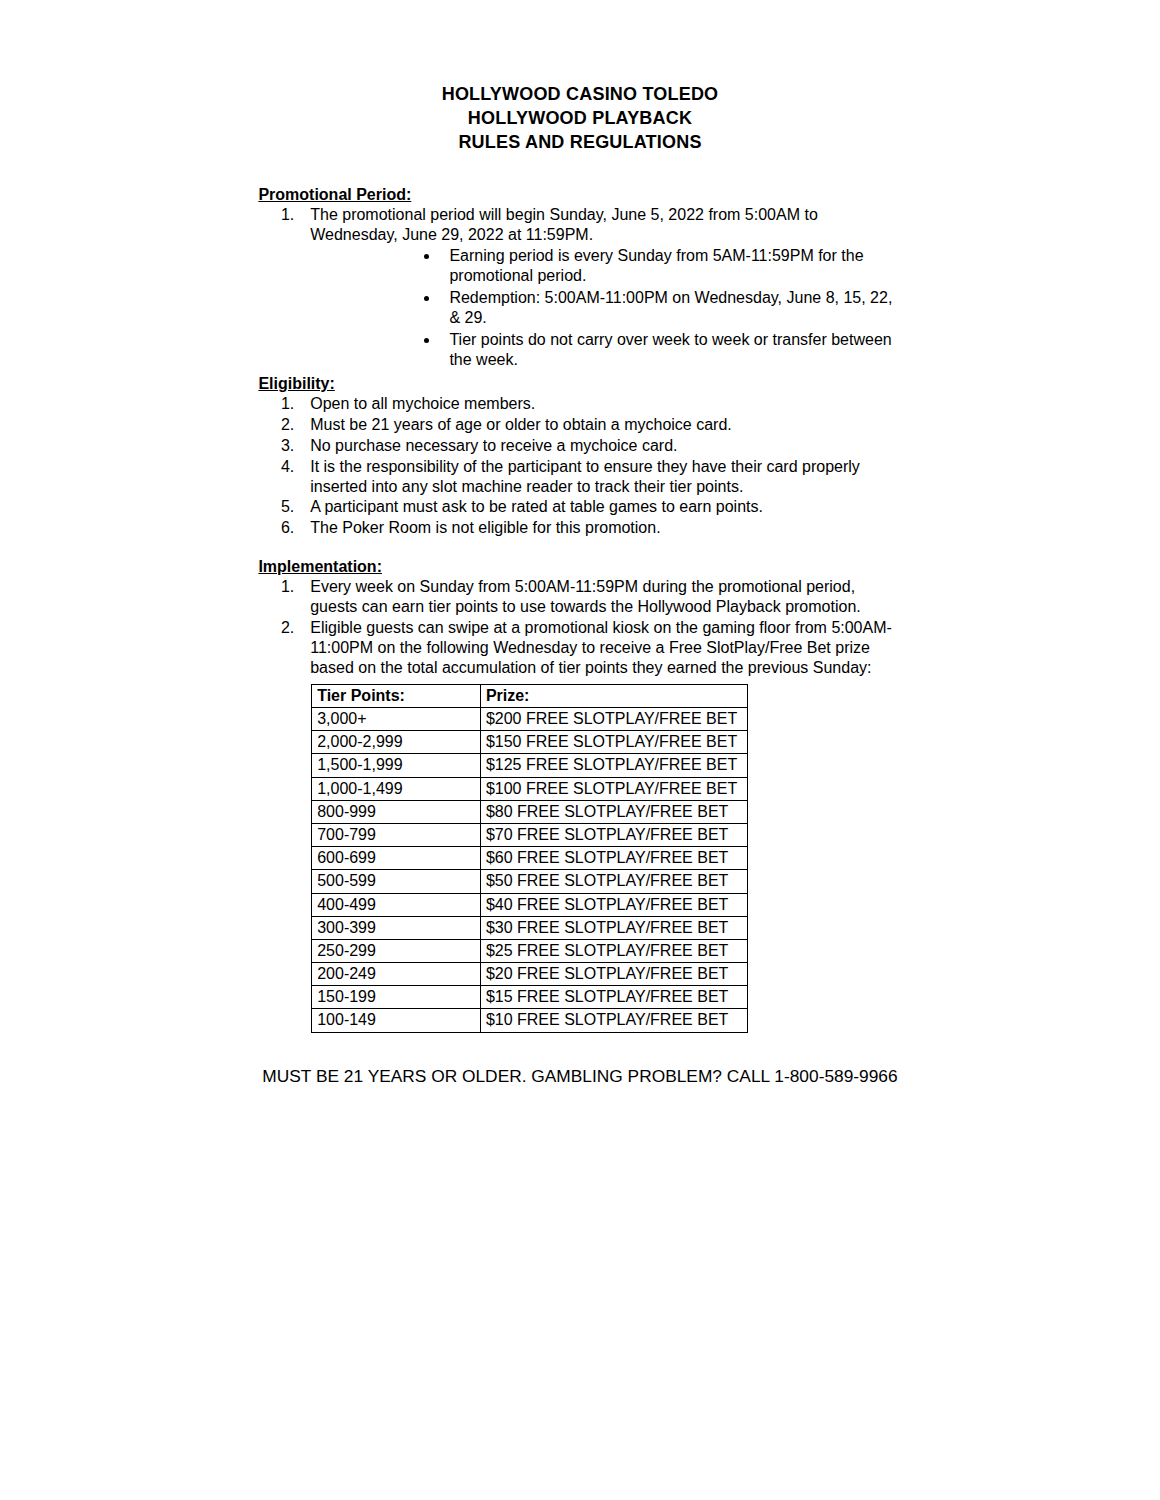HOLLYWOOD CASINO TOLEDO
HOLLYWOOD PLAYBACK
RULES AND REGULATIONS
Promotional Period:
The promotional period will begin Sunday, June 5, 2022 from 5:00AM to Wednesday, June 29, 2022 at 11:59PM.
Earning period is every Sunday from 5AM-11:59PM for the promotional period.
Redemption: 5:00AM-11:00PM on Wednesday, June 8, 15, 22, & 29.
Tier points do not carry over week to week or transfer between the week.
Eligibility:
Open to all mychoice members.
Must be 21 years of age or older to obtain a mychoice card.
No purchase necessary to receive a mychoice card.
It is the responsibility of the participant to ensure they have their card properly inserted into any slot machine reader to track their tier points.
A participant must ask to be rated at table games to earn points.
The Poker Room is not eligible for this promotion.
Implementation:
Every week on Sunday from 5:00AM-11:59PM during the promotional period, guests can earn tier points to use towards the Hollywood Playback promotion.
Eligible guests can swipe at a promotional kiosk on the gaming floor from 5:00AM-11:00PM on the following Wednesday to receive a Free SlotPlay/Free Bet prize based on the total accumulation of tier points they earned the previous Sunday:
| Tier Points: | Prize: |
| --- | --- |
| 3,000+ | $200 FREE SLOTPLAY/FREE BET |
| 2,000-2,999 | $150 FREE SLOTPLAY/FREE BET |
| 1,500-1,999 | $125 FREE SLOTPLAY/FREE BET |
| 1,000-1,499 | $100 FREE SLOTPLAY/FREE BET |
| 800-999 | $80 FREE SLOTPLAY/FREE BET |
| 700-799 | $70 FREE SLOTPLAY/FREE BET |
| 600-699 | $60 FREE SLOTPLAY/FREE BET |
| 500-599 | $50 FREE SLOTPLAY/FREE BET |
| 400-499 | $40 FREE SLOTPLAY/FREE BET |
| 300-399 | $30 FREE SLOTPLAY/FREE BET |
| 250-299 | $25 FREE SLOTPLAY/FREE BET |
| 200-249 | $20 FREE SLOTPLAY/FREE BET |
| 150-199 | $15 FREE SLOTPLAY/FREE BET |
| 100-149 | $10 FREE SLOTPLAY/FREE BET |
MUST BE 21 YEARS OR OLDER. GAMBLING PROBLEM? CALL 1-800-589-9966